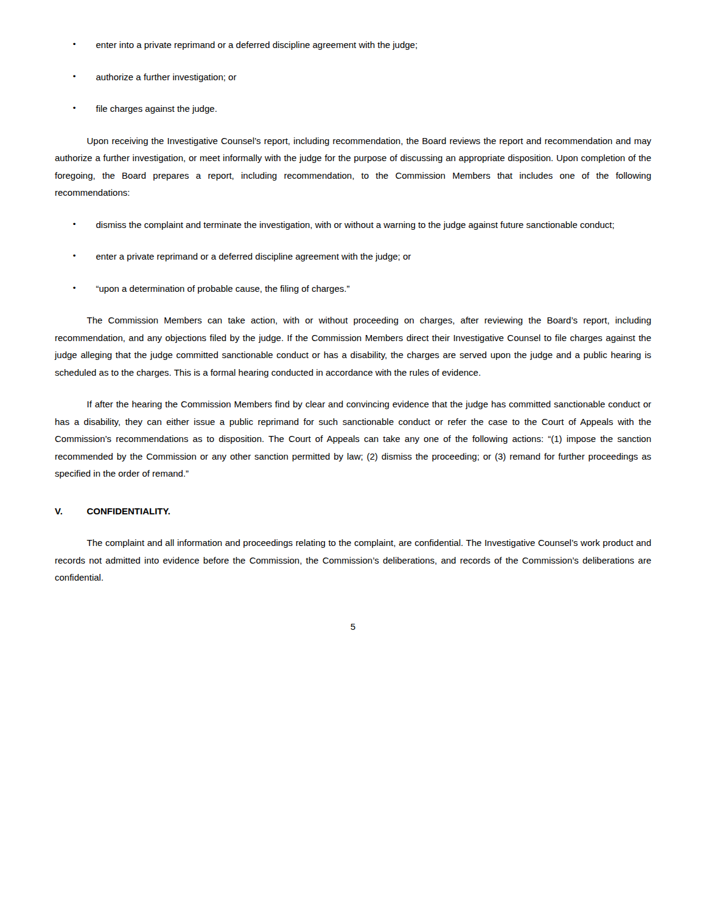enter into a private reprimand or a deferred discipline agreement with the judge;
authorize a further investigation; or
file charges against the judge.
Upon receiving the Investigative Counsel’s report, including recommendation, the Board reviews the report and recommendation and may authorize a further investigation, or meet informally with the judge for the purpose of discussing an appropriate disposition. Upon completion of the foregoing, the Board prepares a report, including recommendation, to the Commission Members that includes one of the following recommendations:
dismiss the complaint and terminate the investigation, with or without a warning to the judge against future sanctionable conduct;
enter a private reprimand or a deferred discipline agreement with the judge; or
“upon a determination of probable cause, the filing of charges.”
The Commission Members can take action, with or without proceeding on charges, after reviewing the Board’s report, including recommendation, and any objections filed by the judge. If the Commission Members direct their Investigative Counsel to file charges against the judge alleging that the judge committed sanctionable conduct or has a disability, the charges are served upon the judge and a public hearing is scheduled as to the charges. This is a formal hearing conducted in accordance with the rules of evidence.
If after the hearing the Commission Members find by clear and convincing evidence that the judge has committed sanctionable conduct or has a disability, they can either issue a public reprimand for such sanctionable conduct or refer the case to the Court of Appeals with the Commission’s recommendations as to disposition. The Court of Appeals can take any one of the following actions: “(1) impose the sanction recommended by the Commission or any other sanction permitted by law; (2) dismiss the proceeding; or (3) remand for further proceedings as specified in the order of remand.”
V. CONFIDENTIALITY.
The complaint and all information and proceedings relating to the complaint, are confidential. The Investigative Counsel’s work product and records not admitted into evidence before the Commission, the Commission’s deliberations, and records of the Commission’s deliberations are confidential.
5